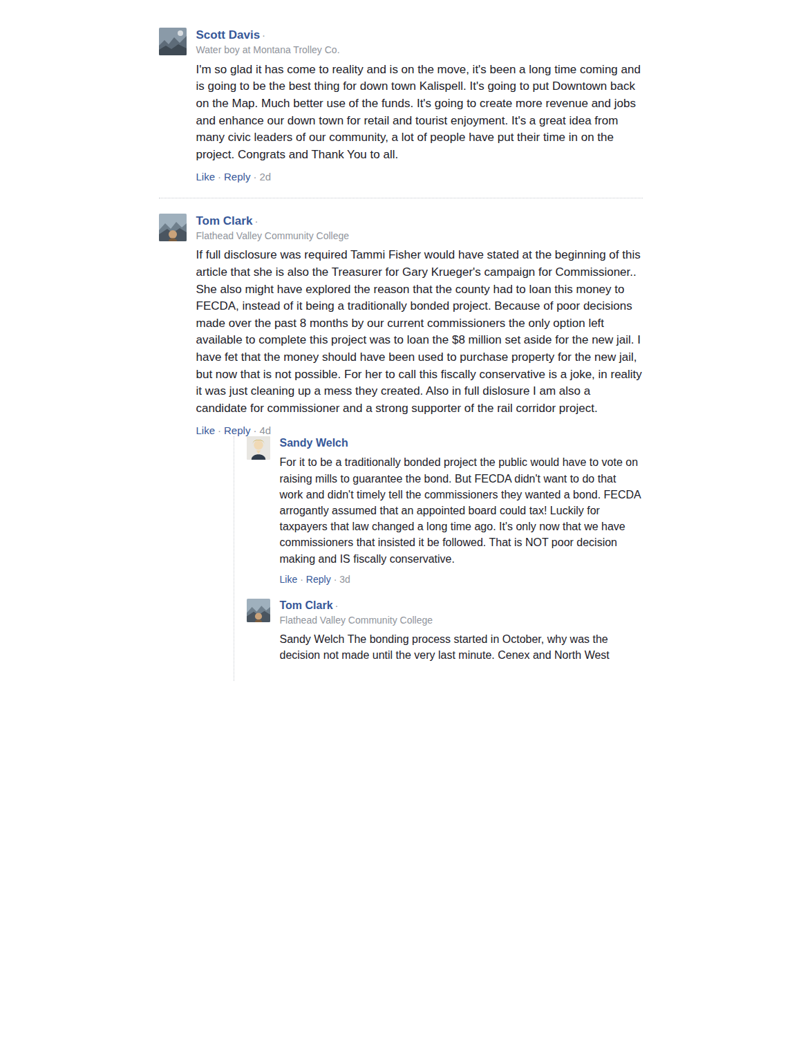Scott Davis·
Water boy at Montana Trolley Co.
I'm so glad it has come to reality and is on the move, it's been a long time coming and is going to be the best thing for down town Kalispell. It's going to put Downtown back on the Map. Much better use of the funds. It's going to create more revenue and jobs and enhance our down town for retail and tourist enjoyment. It's a great idea from many civic leaders of our community, a lot of people have put their time in on the project. Congrats and Thank You to all.
Like·Reply·2d
Tom Clark·
Flathead Valley Community College
If full disclosure was required Tammi Fisher would have stated at the beginning of this article that she is also the Treasurer for Gary Krueger's campaign for Commissioner.. She also might have explored the reason that the county had to loan this money to FECDA, instead of it being a traditionally bonded project. Because of poor decisions made over the past 8 months by our current commissioners the only option left available to complete this project was to loan the $8 million set aside for the new jail. I have fet that the money should have been used to purchase property for the new jail, but now that is not possible. For her to call this fiscally conservative is a joke, in reality it was just cleaning up a mess they created. Also in full dislosure I am also a candidate for commissioner and a strong supporter of the rail corridor project.
Like·Reply·4d
Sandy Welch
For it to be a traditionally bonded project the public would have to vote on raising mills to guarantee the bond. But FECDA didn't want to do that work and didn't timely tell the commissioners they wanted a bond. FECDA arrogantly assumed that an appointed board could tax! Luckily for taxpayers that law changed a long time ago. It's only now that we have commissioners that insisted it be followed. That is NOT poor decision making and IS fiscally conservative.
Like·Reply·3d
Tom Clark·
Flathead Valley Community College
Sandy Welch The bonding process started in October, why was the decision not made until the very last minute. Cenex and North West Drywall had committed to moving and site work